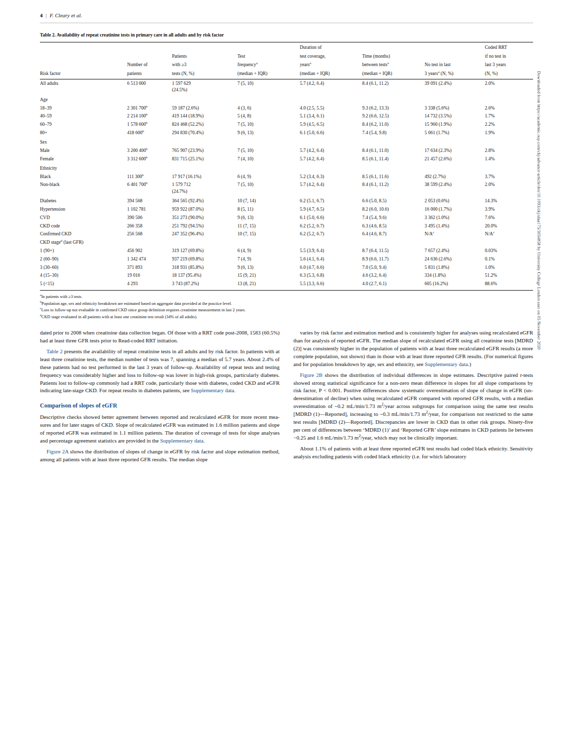4|F. Cleary et al.
Downloaded from https://academic.oup.com/ckj/advance-article/doi/10.1093/ckj/sfaa175/5934858 by University College London user on 05 November 2020
Table 2. Availability of repeat creatinine tests in primary care in all adults and by risk factor
| | | | | Duration of | | | Coded RRT |
| --- | --- | --- | --- | --- | --- | --- | --- |
| | | Patients | Test | test coverage, | Time (months) | | if no test in |
| | Number of | with ≥3 | frequency a | years a | between tests a | No test in last | last 3 years |
| Risk factor | patients | tests (N, %) | (median + IQR) | (median + IQR) | (median + IQR) | 3 years a (N, %) | (N, %) |
| All adults | 6 513 000 | 1 597 629 (24.5%) | 7 (5, 10) | 5.7 (4.2, 6.4) | 8.4 (6.1, 11.2) | 39 091 (2.4%) | 2.0% |
| Age | | | | | | | |
| 18–39 | 2 301 700 b | 59 187 (2.6%) | 4 (3, 6) | 4.0 (2.5, 5.5) | 9.3 (6.2, 13.3) | 3 338 (5.6%) | 2.6% |
| 40–59 | 2 214 100 b | 419 144 (18.9%) | 5 (4, 8) | 5.1 (3.4, 6.1) | 9.2 (6.6, 12.5) | 14 732 (3.5%) | 1.7% |
| 60–79 | 1 578 600 b | 824 468 (52.2%) | 7 (5, 10) | 5.9 (4.5, 6.5) | 8.4 (6.2, 11.0) | 15 960 (1.9%) | 2.2% |
| 80+ | 418 600 b | 294 830 (70.4%) | 9 (6, 13) | 6.1 (5.0, 6.6) | 7.4 (5.4, 9.8) | 5 061 (1.7%) | 1.9% |
| Sex | | | | | | | |
| Male | 3 200 400 b | 765 907 (23.9%) | 7 (5, 10) | 5.7 (4.2, 6.4) | 8.4 (6.1, 11.0) | 17 634 (2.3%) | 2.8% |
| Female | 3 312 600 b | 831 715 (25.1%) | 7 (4, 10) | 5.7 (4.2, 6.4) | 8.5 (6.1, 11.4) | 21 457 (2.6%) | 1.4% |
| Ethnicity | | | | | | | |
| Black | 111 300 b | 17 917 (16.1%) | 6 (4, 9) | 5.2 (3.4, 6.3) | 8.5 (6.1, 11.6) | 492 (2.7%) | 3.7% |
| Non-black | 6 401 700 b | 1 579 712 (24.7%) | 7 (5, 10) | 5.7 (4.2, 6.4) | 8.4 (6.1, 11.2) | 38 599 (2.4%) | 2.0% |
| Diabetes | 394 568 | 364 565 (92.4%) | 10 (7, 14) | 6.2 (5.1, 6.7) | 6.6 (5.0, 8.5) | 2 053 (0.6%) | 14.3% |
| Hypertension | 1 102 781 | 959 922 (87.0%) | 8 (5, 11) | 5.9 (4.7, 6.5) | 8.2 (6.0, 10.6) | 16 000 (1.7%) | 3.9% |
| CVD | 390 506 | 351 273 (90.0%) | 9 (6, 13) | 6.1 (5.0, 6.6) | 7.4 (5.4, 9.6) | 3 362 (1.0%) | 7.6% |
| CKD code | 266 358 | 251 792 (94.5%) | 11 (7, 15) | 6.2 (5.2, 6.7) | 6.3 (4.6, 8.5) | 3 495 (1.4%) | 20.0% |
| Confirmed CKD | 256 568 | 247 352 (96.4%) | 10 (7, 15) | 6.2 (5.2, 6.7) | 6.4 (4.6, 8.7) | N/A c | N/A c |
| CKD stage d (last GFR) | | | | | | | |
| 1 (90+) | 456 902 | 319 127 (69.8%) | 6 (4, 9) | 5.5 (3.9, 6.4) | 8.7 (6.4, 11.5) | 7 657 (2.4%) | 0.03% |
| 2 (60–90) | 1 342 474 | 937 219 (69.8%) | 7 (4, 9) | 5.6 (4.1, 6.4) | 8.9 (6.6, 11.7) | 24 636 (2.6%) | 0.1% |
| 3 (30–60) | 371 893 | 318 931 (85.8%) | 9 (6, 13) | 6.0 (4.7, 6.6) | 7.0 (5.0, 9.4) | 5 831 (1.8%) | 1.0% |
| 4 (15–30) | 19 016 | 18 137 (95.4%) | 15 (9, 21) | 6.3 (5.3, 6.8) | 4.6 (3.2, 6.4) | 334 (1.8%) | 51.2% |
| 5 (<15) | 4 293 | 3 743 (87.2%) | 13 (8, 21) | 5.5 (3.3, 6.6) | 4.0 (2.7, 6.1) | 605 (16.2%) | 88.6% |
aIn patients with ≥3 tests.
bPopulation age, sex and ethnicity breakdown are estimated based on aggregate data provided at the practice level.
cLoss to follow-up not evaluable in confirmed CKD since group definition requires creatinine measurement in last 2 years.
dCKD stage evaluated in all patients with at least one creatinine test result (34% of all adults).
dated prior to 2008 when creatinine data collection began. Of those with a RRT code post-2008, 1583 (60.5%) had at least three GFR tests prior to Read-coded RRT initiation.
Table 2 presents the availability of repeat creatinine tests in all adults and by risk factor. In patients with at least three creatinine tests, the median number of tests was 7, spanning a median of 5.7 years. About 2.4% of these patients had no test performed in the last 3 years of follow-up. Availability of repeat tests and testing frequency was considerably higher and loss to follow-up was lower in high-risk groups, particularly diabetes. Patients lost to follow-up commonly had a RRT code, particularly those with diabetes, coded CKD and eGFR indicating late-stage CKD. For repeat results in diabetes patients, see Supplementary data.
Comparison of slopes of eGFR
Descriptive checks showed better agreement between reported and recalculated eGFR for more recent measures and for later stages of CKD. Slope of recalculated eGFR was estimated in 1.6 million patients and slope of reported eGFR was estimated in 1.1 million patients. The duration of coverage of tests for slope analyses and percentage agreement statistics are provided in the Supplementary data.
Figure 2A shows the distribution of slopes of change in eGFR by risk factor and slope estimation method, among all patients with at least three reported GFR results. The median slope
varies by risk factor and estimation method and is consistently higher for analyses using recalculated eGFR than for analysis of reported eGFR. The median slope of recalculated eGFR using all creatinine tests [MDRD (2)] was consistently higher in the population of patients with at least three recalculated eGFR results (a more complete population, not shown) than in those with at least three reported GFR results. (For numerical figures and for population breakdown by age, sex and ethnicity, see Supplementary data.)
Figure 2B shows the distribution of individual differences in slope estimates. Descriptive paired t-tests showed strong statistical significance for a non-zero mean difference in slopes for all slope comparisons by risk factor, P < 0.001. Positive differences show systematic overestimation of slope of change in eGFR (underestimation of decline) when using recalculated eGFR compared with reported GFR results, with a median overestimation of ~0.2 mL/min/1.73 m2/year across subgroups for comparison using the same test results [MDRD (1)—Reported], increasing to ~0.3 mL/min/1.73 m2/year, for comparison not restricted to the same test results [MDRD (2)—Reported]. Discrepancies are lower in CKD than in other risk groups. Ninety-five per cent of differences between ‘MDRD (1)’ and ‘Reported GFR’ slope estimates in CKD patients lie between −0.25 and 1.6 mL/min/1.73 m2/year, which may not be clinically important.
About 1.1% of patients with at least three reported eGFR test results had coded black ethnicity. Sensitivity analysis excluding patients with coded black ethnicity (i.e. for which laboratory